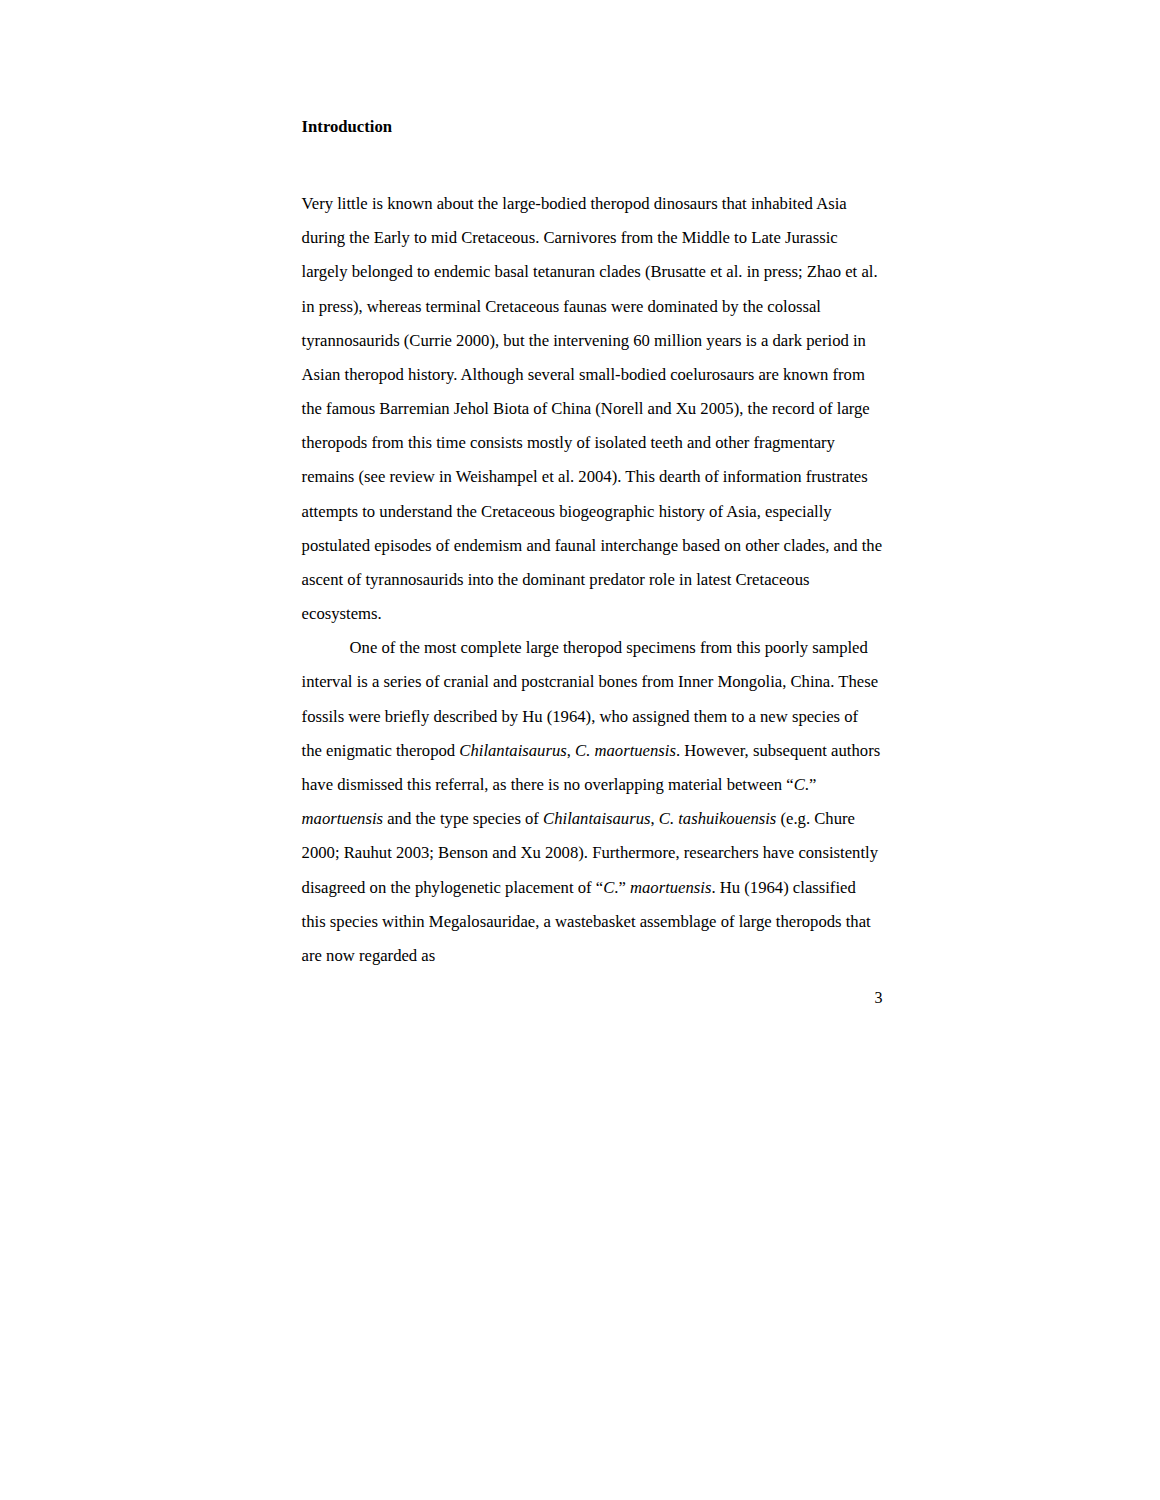Introduction
Very little is known about the large-bodied theropod dinosaurs that inhabited Asia during the Early to mid Cretaceous. Carnivores from the Middle to Late Jurassic largely belonged to endemic basal tetanuran clades (Brusatte et al. in press; Zhao et al. in press), whereas terminal Cretaceous faunas were dominated by the colossal tyrannosaurids (Currie 2000), but the intervening 60 million years is a dark period in Asian theropod history. Although several small-bodied coelurosaurs are known from the famous Barremian Jehol Biota of China (Norell and Xu 2005), the record of large theropods from this time consists mostly of isolated teeth and other fragmentary remains (see review in Weishampel et al. 2004). This dearth of information frustrates attempts to understand the Cretaceous biogeographic history of Asia, especially postulated episodes of endemism and faunal interchange based on other clades, and the ascent of tyrannosaurids into the dominant predator role in latest Cretaceous ecosystems.
One of the most complete large theropod specimens from this poorly sampled interval is a series of cranial and postcranial bones from Inner Mongolia, China. These fossils were briefly described by Hu (1964), who assigned them to a new species of the enigmatic theropod Chilantaisaurus, C. maortuensis. However, subsequent authors have dismissed this referral, as there is no overlapping material between “C.” maortuensis and the type species of Chilantaisaurus, C. tashuikouensis (e.g. Chure 2000; Rauhut 2003; Benson and Xu 2008). Furthermore, researchers have consistently disagreed on the phylogenetic placement of “C.” maortuensis. Hu (1964) classified this species within Megalosauridae, a wastebasket assemblage of large theropods that are now regarded as
3